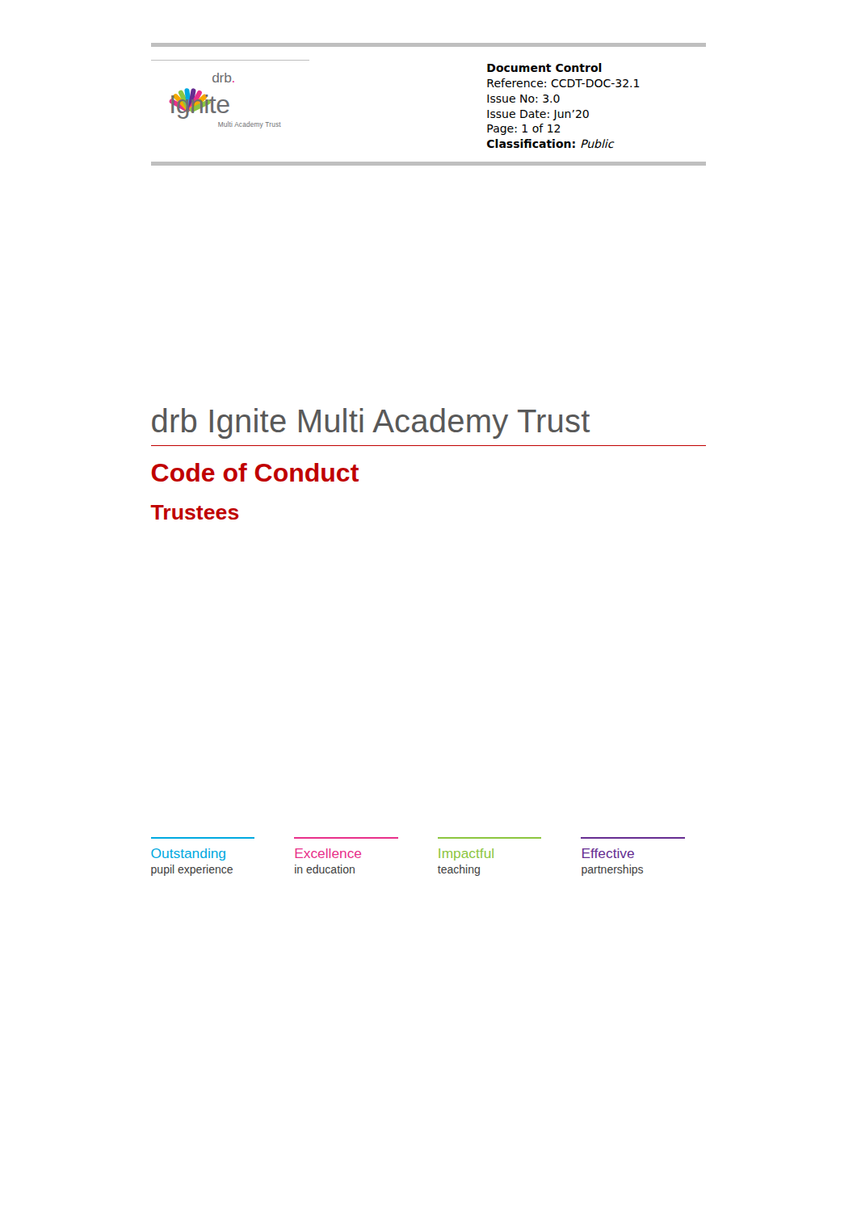drb.
Ignite
Multi Academy Trust
Document Control
Reference: CCDT-DOC-32.1
Issue No: 3.0
Issue Date: Jun’20
Page: 1 of 12
Classification: Public
drb Ignite Multi Academy Trust
Code of Conduct
Trustees
Outstanding
pupil experience
Excellence
in education
Impactful
teaching
Effective
partnerships